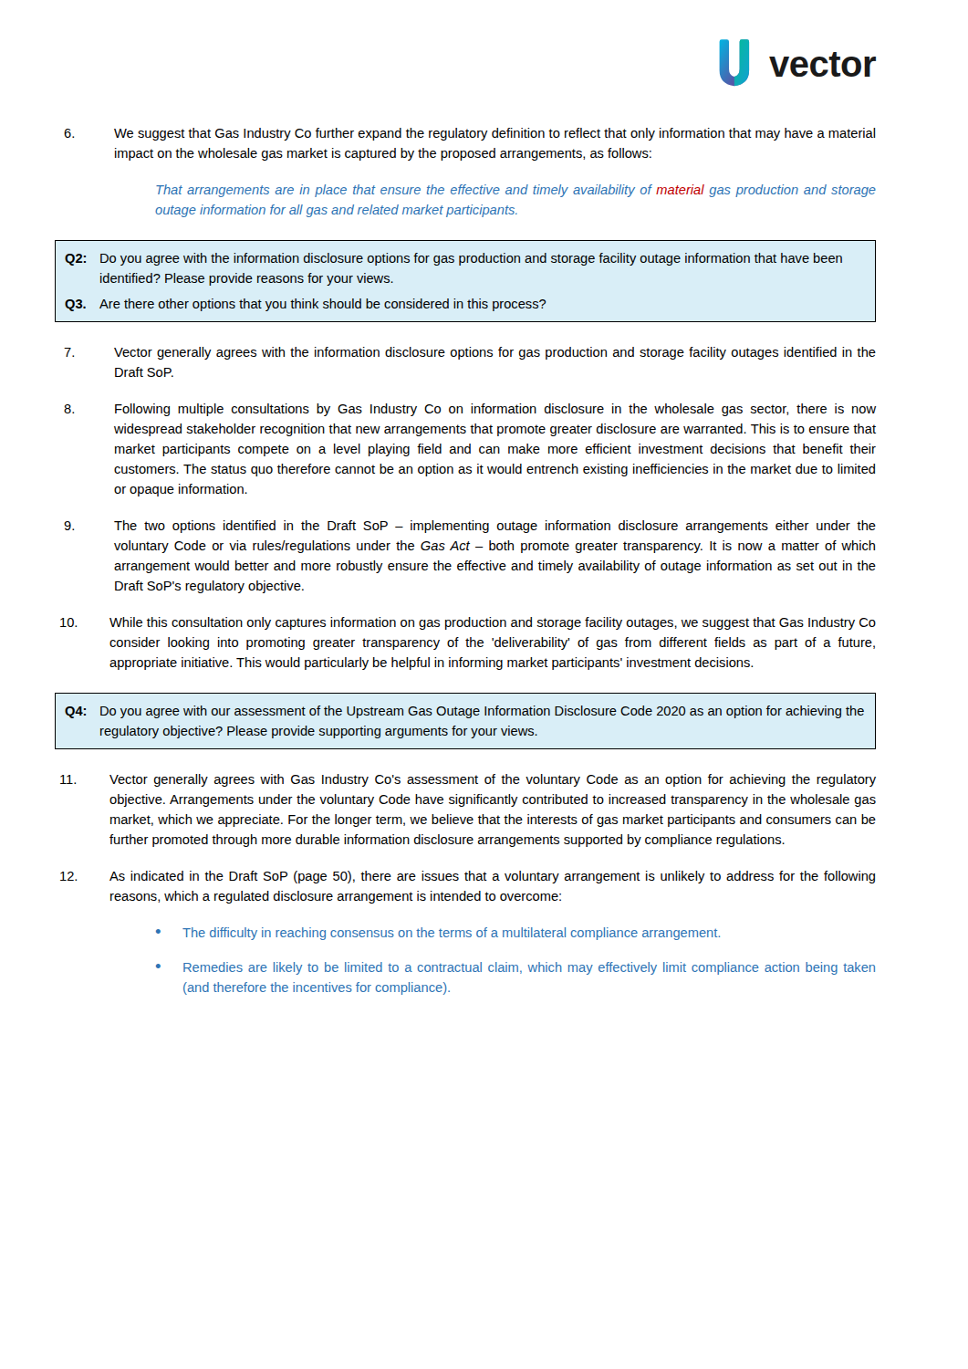vector
6.
We suggest that Gas Industry Co further expand the regulatory definition to reflect that only information that may have a material impact on the wholesale gas market is captured by the proposed arrangements, as follows:
That arrangements are in place that ensure the effective and timely availability of material gas production and storage outage information for all gas and related market participants.
Q2: Do you agree with the information disclosure options for gas production and storage facility outage information that have been identified? Please provide reasons for your views.
Q3. Are there other options that you think should be considered in this process?
7.
Vector generally agrees with the information disclosure options for gas production and storage facility outages identified in the Draft SoP.
8.
Following multiple consultations by Gas Industry Co on information disclosure in the wholesale gas sector, there is now widespread stakeholder recognition that new arrangements that promote greater disclosure are warranted. This is to ensure that market participants compete on a level playing field and can make more efficient investment decisions that benefit their customers. The status quo therefore cannot be an option as it would entrench existing inefficiencies in the market due to limited or opaque information.
9.
The two options identified in the Draft SoP – implementing outage information disclosure arrangements either under the voluntary Code or via rules/regulations under the Gas Act – both promote greater transparency. It is now a matter of which arrangement would better and more robustly ensure the effective and timely availability of outage information as set out in the Draft SoP's regulatory objective.
10.
While this consultation only captures information on gas production and storage facility outages, we suggest that Gas Industry Co consider looking into promoting greater transparency of the 'deliverability' of gas from different fields as part of a future, appropriate initiative. This would particularly be helpful in informing market participants' investment decisions.
Q4: Do you agree with our assessment of the Upstream Gas Outage Information Disclosure Code 2020 as an option for achieving the regulatory objective? Please provide supporting arguments for your views.
11.
Vector generally agrees with Gas Industry Co's assessment of the voluntary Code as an option for achieving the regulatory objective. Arrangements under the voluntary Code have significantly contributed to increased transparency in the wholesale gas market, which we appreciate. For the longer term, we believe that the interests of gas market participants and consumers can be further promoted through more durable information disclosure arrangements supported by compliance regulations.
12.
As indicated in the Draft SoP (page 50), there are issues that a voluntary arrangement is unlikely to address for the following reasons, which a regulated disclosure arrangement is intended to overcome:
The difficulty in reaching consensus on the terms of a multilateral compliance arrangement.
Remedies are likely to be limited to a contractual claim, which may effectively limit compliance action being taken (and therefore the incentives for compliance).